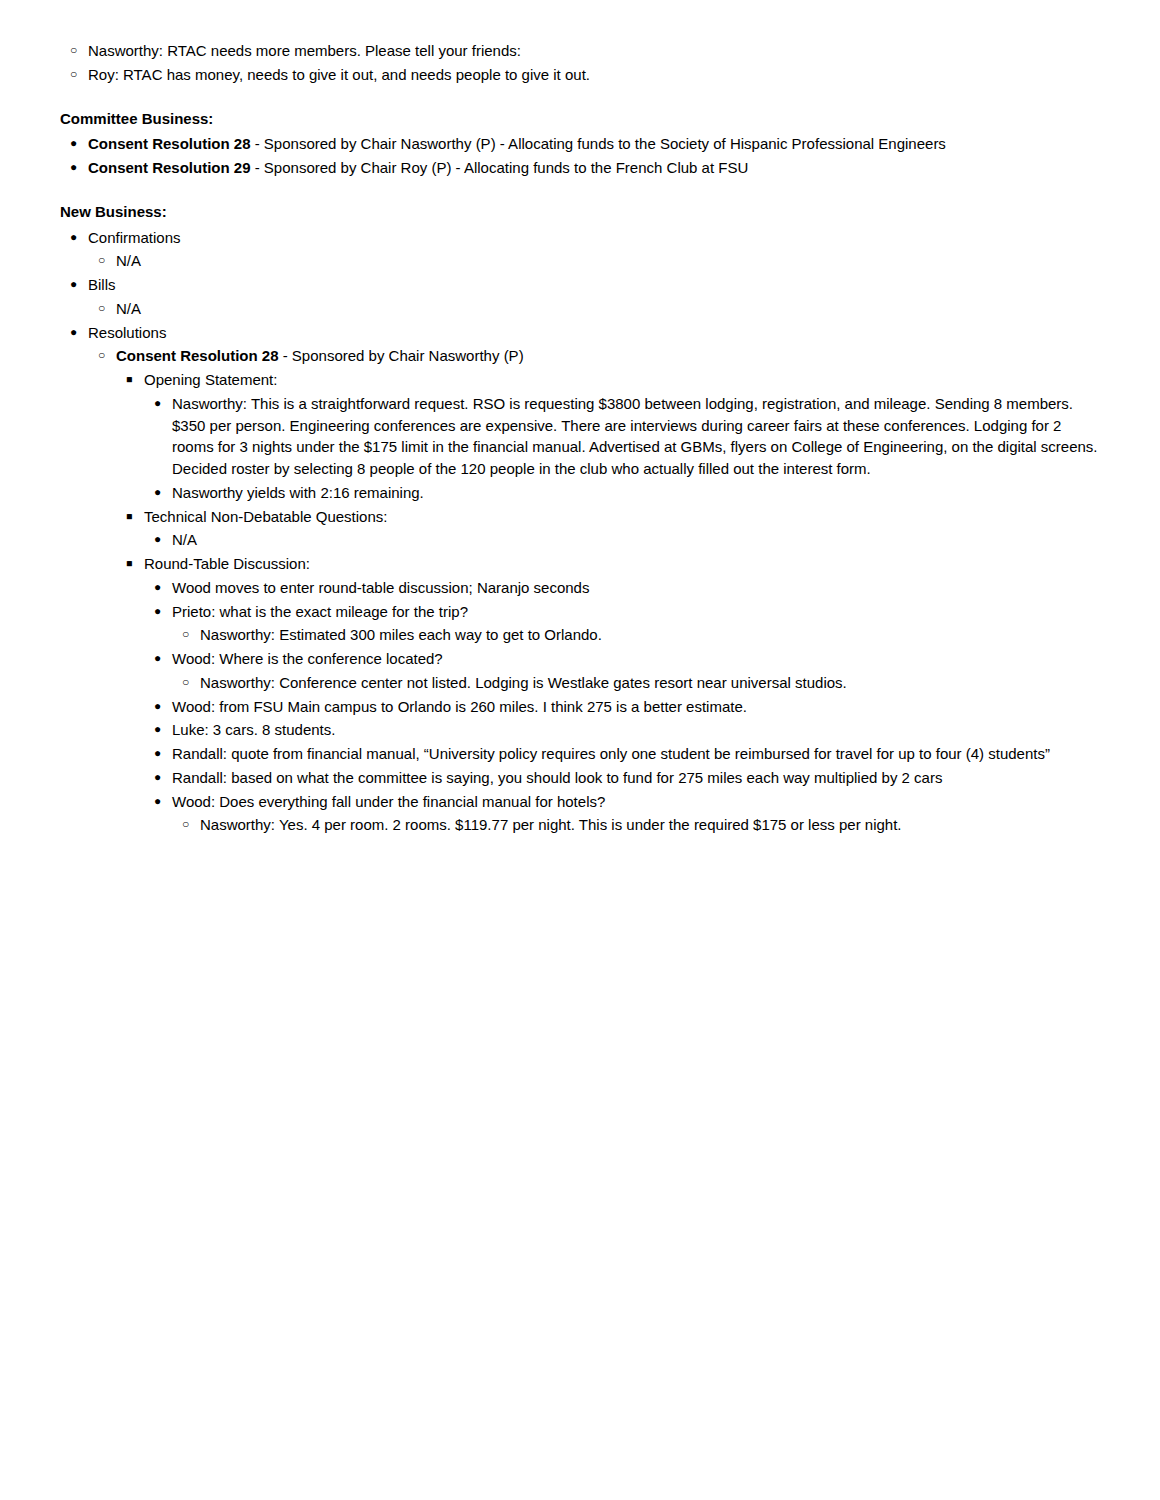Nasworthy: RTAC needs more members. Please tell your friends:
Roy: RTAC has money, needs to give it out, and needs people to give it out.
Committee Business:
Consent Resolution 28 - Sponsored by Chair Nasworthy (P) - Allocating funds to the Society of Hispanic Professional Engineers
Consent Resolution 29 - Sponsored by Chair Roy (P) - Allocating funds to the French Club at FSU
New Business:
Confirmations
N/A
Bills
N/A
Resolutions
Consent Resolution 28 - Sponsored by Chair Nasworthy (P)
Opening Statement:
Nasworthy: This is a straightforward request. RSO is requesting $3800 between lodging, registration, and mileage. Sending 8 members. $350 per person. Engineering conferences are expensive. There are interviews during career fairs at these conferences. Lodging for 2 rooms for 3 nights under the $175 limit in the financial manual. Advertised at GBMs, flyers on College of Engineering, on the digital screens. Decided roster by selecting 8 people of the 120 people in the club who actually filled out the interest form.
Nasworthy yields with 2:16 remaining.
Technical Non-Debatable Questions:
N/A
Round-Table Discussion:
Wood moves to enter round-table discussion; Naranjo seconds
Prieto: what is the exact mileage for the trip?
Nasworthy: Estimated 300 miles each way to get to Orlando.
Wood: Where is the conference located?
Nasworthy: Conference center not listed. Lodging is Westlake gates resort near universal studios.
Wood: from FSU Main campus to Orlando is 260 miles. I think 275 is a better estimate.
Luke: 3 cars. 8 students.
Randall: quote from financial manual, “University policy requires only one student be reimbursed for travel for up to four (4) students”
Randall: based on what the committee is saying, you should look to fund for 275 miles each way multiplied by 2 cars
Wood: Does everything fall under the financial manual for hotels?
Nasworthy: Yes. 4 per room. 2 rooms. $119.77 per night. This is under the required $175 or less per night.